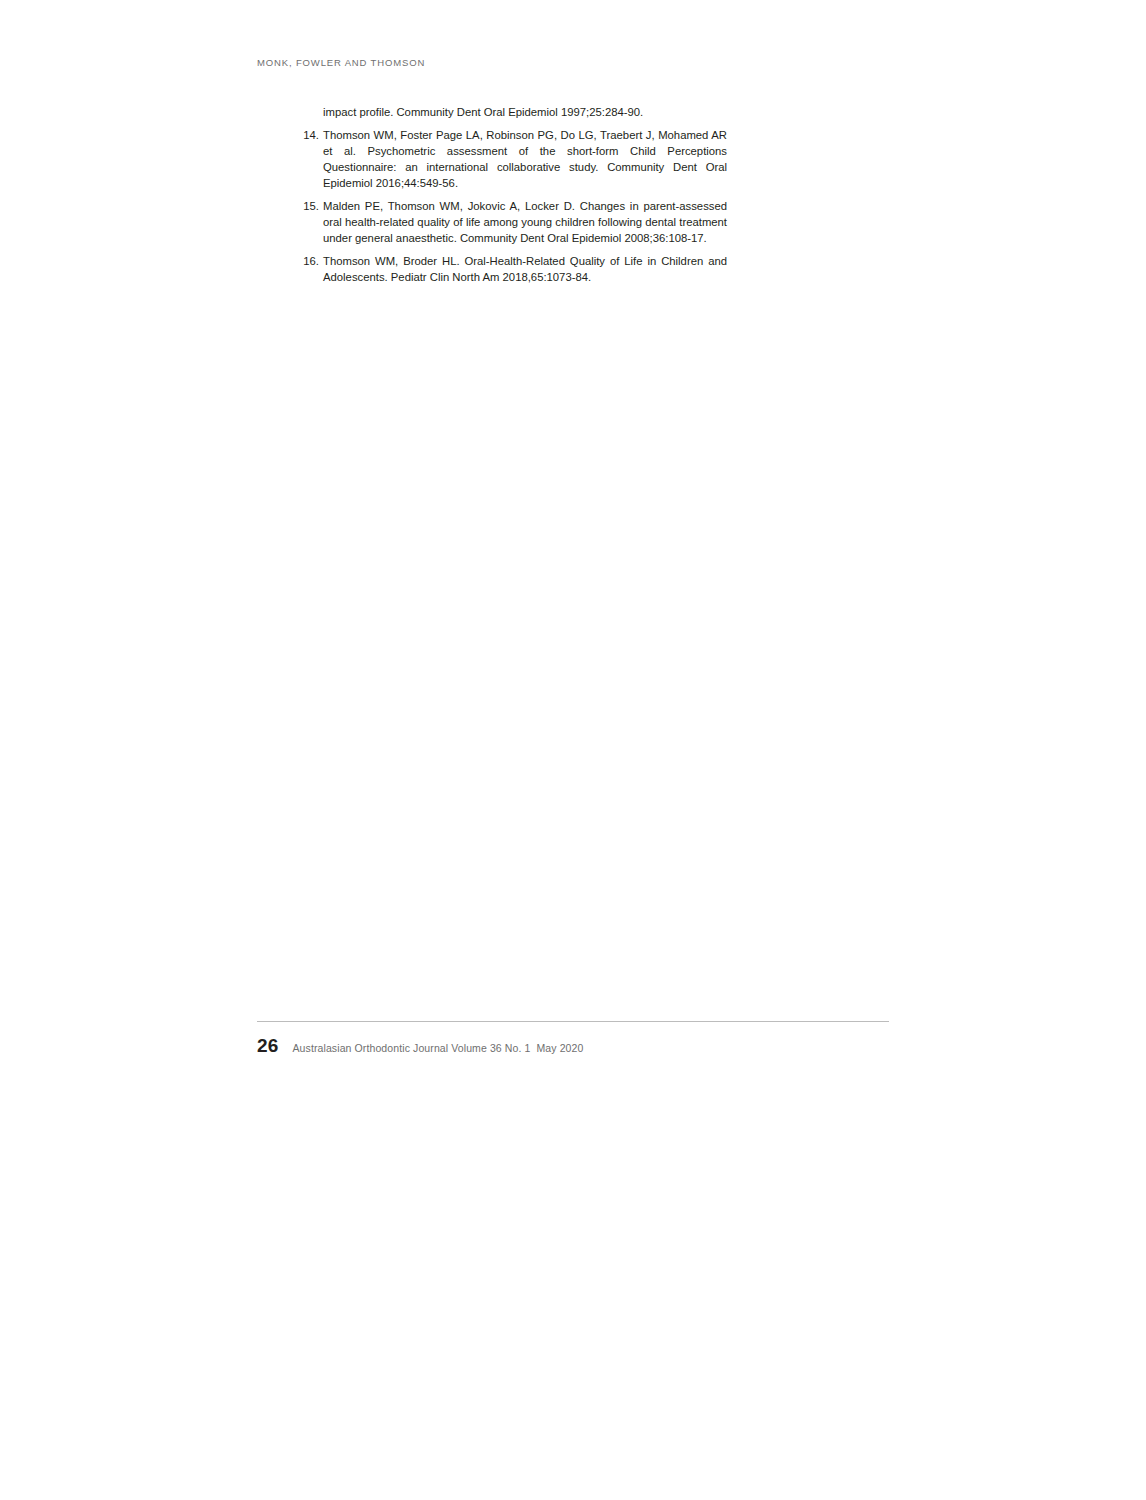Monk, Fowler and Thomson
impact profile. Community Dent Oral Epidemiol 1997;25:284-90.
14 Thomson WM, Foster Page LA, Robinson PG, Do LG, Traebert J, Mohamed AR et al. Psychometric assessment of the short-form Child Perceptions Questionnaire: an international collaborative study. Community Dent Oral Epidemiol 2016;44:549-56.
15 Malden PE, Thomson WM, Jokovic A, Locker D. Changes in parent-assessed oral health-related quality of life among young children following dental treatment under general anaesthetic. Community Dent Oral Epidemiol 2008;36:108-17.
16 Thomson WM, Broder HL. Oral-Health-Related Quality of Life in Children and Adolescents. Pediatr Clin North Am 2018,65:1073-84.
26 Australasian Orthodontic Journal Volume 36 No. 1 May 2020